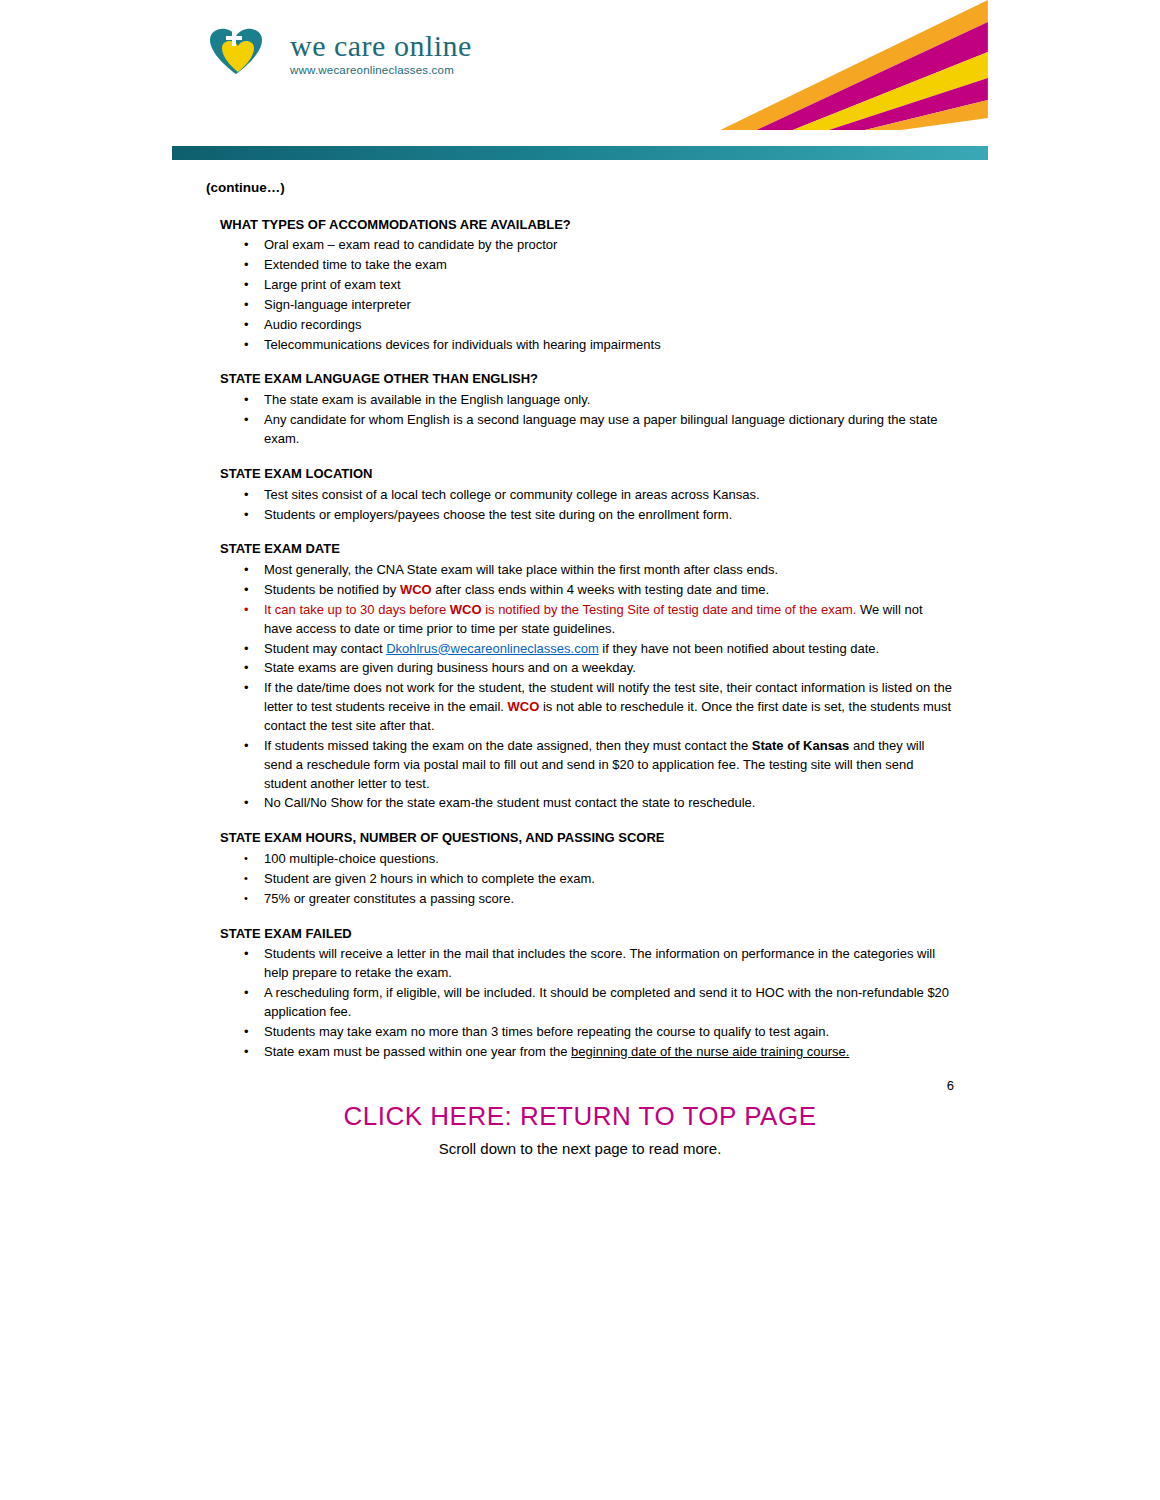we care online
www.wecareonlineclasses.com
(continue…)
WHAT TYPES OF ACCOMMODATIONS ARE AVAILABLE?
Oral exam – exam read to candidate by the proctor
Extended time to take the exam
Large print of exam text
Sign-language interpreter
Audio recordings
Telecommunications devices for individuals with hearing impairments
STATE EXAM LANGUAGE OTHER THAN ENGLISH?
The state exam is available in the English language only.
Any candidate for whom English is a second language may use a paper bilingual language dictionary during the state exam.
STATE EXAM LOCATION
Test sites consist of a local tech college or community college in areas across Kansas.
Students or employers/payees choose the test site during on the enrollment form.
STATE EXAM DATE
Most generally, the CNA State exam will take place within the first month after class ends.
Students be notified by WCO after class ends within 4 weeks with testing date and time.
It can take up to 30 days before WCO is notified by the Testing Site of testig date and time of the exam. We will not have access to date or time prior to time per state guidelines.
Student may contact Dkohlrus@wecareonlineclasses.com if they have not been notified about testing date.
State exams are given during business hours and on a weekday.
If the date/time does not work for the student, the student will notify the test site, their contact information is listed on the letter to test students receive in the email. WCO is not able to reschedule it. Once the first date is set, the students must contact the test site after that.
If students missed taking the exam on the date assigned, then they must contact the State of Kansas and they will send a reschedule form via postal mail to fill out and send in $20 to application fee. The testing site will then send student another letter to test.
No Call/No Show for the state exam-the student must contact the state to reschedule.
STATE EXAM HOURS, NUMBER OF QUESTIONS, AND PASSING SCORE
100 multiple-choice questions.
Student are given 2 hours in which to complete the exam.
75% or greater constitutes a passing score.
STATE EXAM FAILED
Students will receive a letter in the mail that includes the score. The information on performance in the categories will help prepare to retake the exam.
A rescheduling form, if eligible, will be included. It should be completed and send it to HOC with the non-refundable $20 application fee.
Students may take exam no more than 3 times before repeating the course to qualify to test again.
State exam must be passed within one year from the beginning date of the nurse aide training course.
6
CLICK HERE: RETURN TO TOP PAGE
Scroll down to the next page to read more.